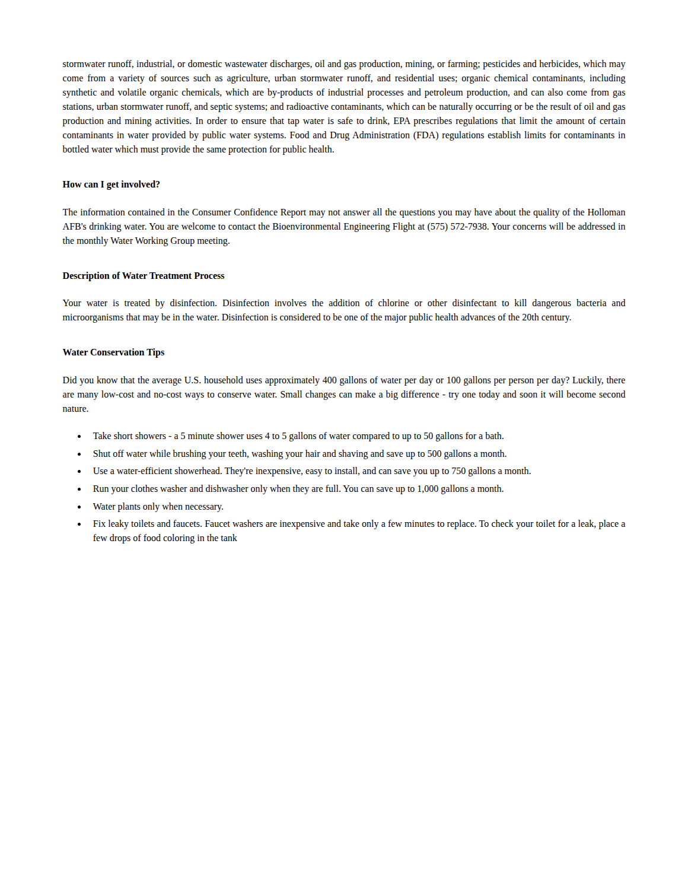stormwater runoff, industrial, or domestic wastewater discharges, oil and gas production, mining, or farming; pesticides and herbicides, which may come from a variety of sources such as agriculture, urban stormwater runoff, and residential uses; organic chemical contaminants, including synthetic and volatile organic chemicals, which are by-products of industrial processes and petroleum production, and can also come from gas stations, urban stormwater runoff, and septic systems; and radioactive contaminants, which can be naturally occurring or be the result of oil and gas production and mining activities. In order to ensure that tap water is safe to drink, EPA prescribes regulations that limit the amount of certain contaminants in water provided by public water systems. Food and Drug Administration (FDA) regulations establish limits for contaminants in bottled water which must provide the same protection for public health.
How can I get involved?
The information contained in the Consumer Confidence Report may not answer all the questions you may have about the quality of the Holloman AFB's drinking water. You are welcome to contact the Bioenvironmental Engineering Flight at (575) 572-7938. Your concerns will be addressed in the monthly Water Working Group meeting.
Description of Water Treatment Process
Your water is treated by disinfection. Disinfection involves the addition of chlorine or other disinfectant to kill dangerous bacteria and microorganisms that may be in the water. Disinfection is considered to be one of the major public health advances of the 20th century.
Water Conservation Tips
Did you know that the average U.S. household uses approximately 400 gallons of water per day or 100 gallons per person per day? Luckily, there are many low-cost and no-cost ways to conserve water. Small changes can make a big difference - try one today and soon it will become second nature.
Take short showers - a 5 minute shower uses 4 to 5 gallons of water compared to up to 50 gallons for a bath.
Shut off water while brushing your teeth, washing your hair and shaving and save up to 500 gallons a month.
Use a water-efficient showerhead. They're inexpensive, easy to install, and can save you up to 750 gallons a month.
Run your clothes washer and dishwasher only when they are full. You can save up to 1,000 gallons a month.
Water plants only when necessary.
Fix leaky toilets and faucets. Faucet washers are inexpensive and take only a few minutes to replace. To check your toilet for a leak, place a few drops of food coloring in the tank